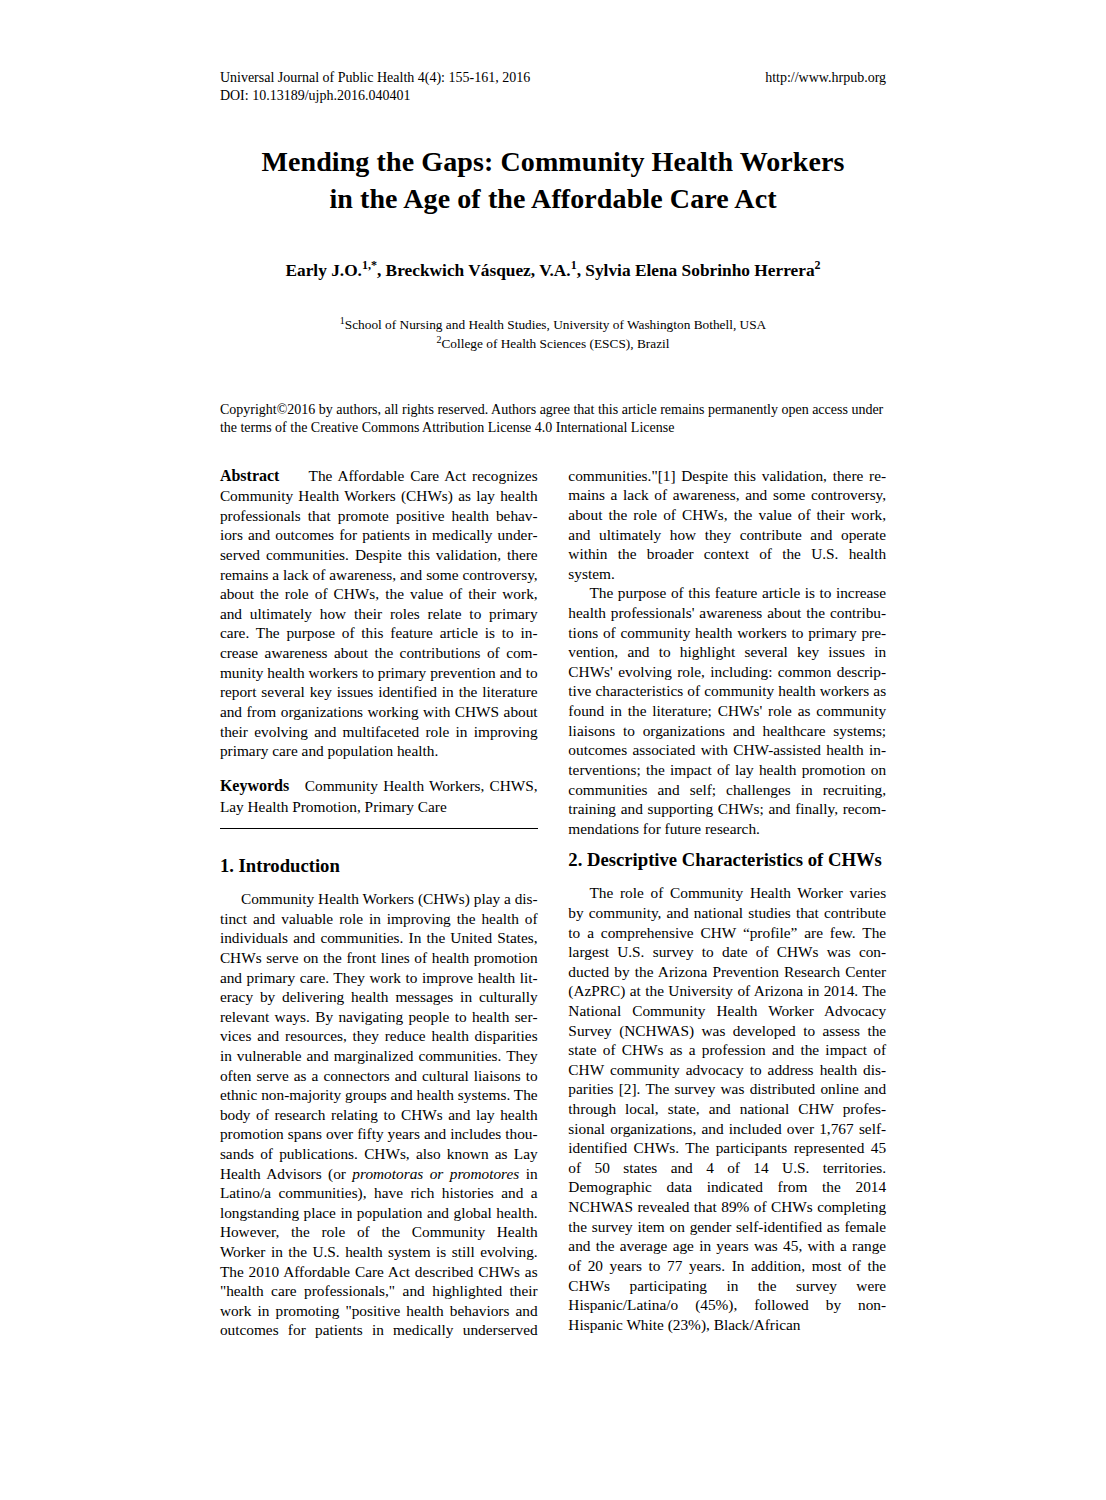Universal Journal of Public Health 4(4): 155-161, 2016
DOI: 10.13189/ujph.2016.040401
http://www.hrpub.org
Mending the Gaps: Community Health Workers in the Age of the Affordable Care Act
Early J.O.1,*, Breckwich Vásquez, V.A.1, Sylvia Elena Sobrinho Herrera2
1School of Nursing and Health Studies, University of Washington Bothell, USA 2College of Health Sciences (ESCS), Brazil
Copyright©2016 by authors, all rights reserved. Authors agree that this article remains permanently open access under the terms of the Creative Commons Attribution License 4.0 International License
Abstract The Affordable Care Act recognizes Community Health Workers (CHWs) as lay health professionals that promote positive health behaviors and outcomes for patients in medically underserved communities. Despite this validation, there remains a lack of awareness, and some controversy, about the role of CHWs, the value of their work, and ultimately how their roles relate to primary care. The purpose of this feature article is to increase awareness about the contributions of community health workers to primary prevention and to report several key issues identified in the literature and from organizations working with CHWS about their evolving and multifaceted role in improving primary care and population health.
Keywords Community Health Workers, CHWS, Lay Health Promotion, Primary Care
1. Introduction
Community Health Workers (CHWs) play a distinct and valuable role in improving the health of individuals and communities. In the United States, CHWs serve on the front lines of health promotion and primary care. They work to improve health literacy by delivering health messages in culturally relevant ways. By navigating people to health services and resources, they reduce health disparities in vulnerable and marginalized communities. They often serve as a connectors and cultural liaisons to ethnic non-majority groups and health systems. The body of research relating to CHWs and lay health promotion spans over fifty years and includes thousands of publications. CHWs, also known as Lay Health Advisors (or promotoras or promotores in Latino/a communities), have rich histories and a longstanding place in population and global health. However, the role of the Community Health Worker in the U.S. health system is still evolving. The 2010 Affordable Care Act described CHWs as "health care professionals," and highlighted their work in promoting "positive health behaviors and outcomes for patients in medically underserved communities."[1] Despite this validation, there remains a lack of awareness, and some controversy, about the role of CHWs, the value of their work, and ultimately how they contribute and operate within the broader context of the U.S. health system.
The purpose of this feature article is to increase health professionals' awareness about the contributions of community health workers to primary prevention, and to highlight several key issues in CHWs' evolving role, including: common descriptive characteristics of community health workers as found in the literature; CHWs' role as community liaisons to organizations and healthcare systems; outcomes associated with CHW-assisted health interventions; the impact of lay health promotion on communities and self; challenges in recruiting, training and supporting CHWs; and finally, recommendations for future research.
2. Descriptive Characteristics of CHWs
The role of Community Health Worker varies by community, and national studies that contribute to a comprehensive CHW “profile” are few. The largest U.S. survey to date of CHWs was conducted by the Arizona Prevention Research Center (AzPRC) at the University of Arizona in 2014. The National Community Health Worker Advocacy Survey (NCHWAS) was developed to assess the state of CHWs as a profession and the impact of CHW community advocacy to address health disparities [2]. The survey was distributed online and through local, state, and national CHW professional organizations, and included over 1,767 self-identified CHWs. The participants represented 45 of 50 states and 4 of 14 U.S. territories. Demographic data indicated from the 2014 NCHWAS revealed that 89% of CHWs completing the survey item on gender self-identified as female and the average age in years was 45, with a range of 20 years to 77 years. In addition, most of the CHWs participating in the survey were Hispanic/Latina/o (45%), followed by non-Hispanic White (23%), Black/African